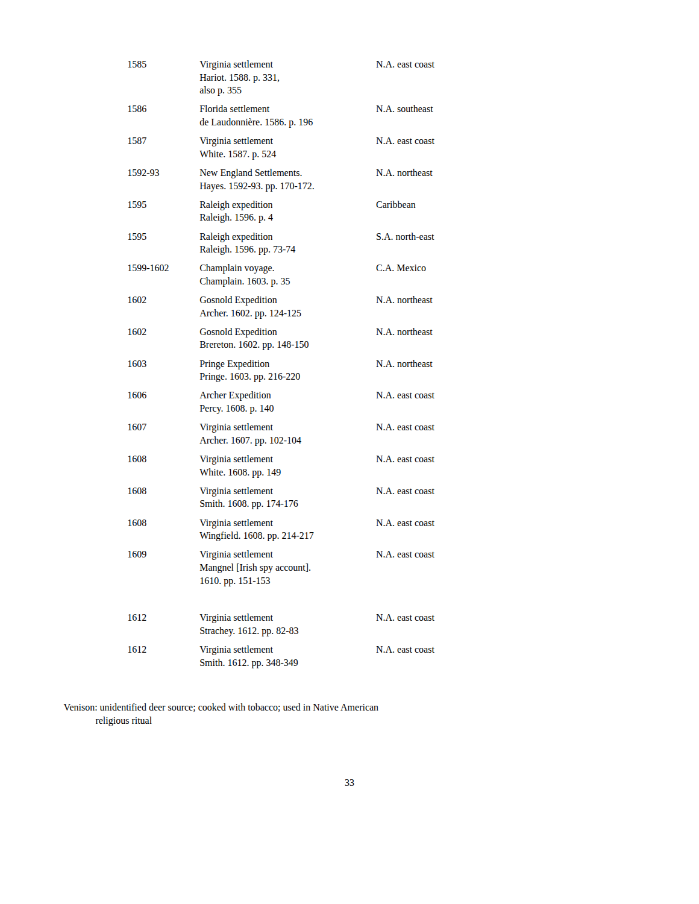| 1585 | Virginia settlement Hariot. 1588. p. 331, also p. 355 | N.A. east coast |
| 1586 | Florida settlement de Laudonnière. 1586. p. 196 | N.A. southeast |
| 1587 | Virginia settlement White. 1587. p. 524 | N.A. east coast |
| 1592-93 | New England Settlements. Hayes. 1592-93. pp. 170-172. | N.A. northeast |
| 1595 | Raleigh expedition Raleigh. 1596. p. 4 | Caribbean |
| 1595 | Raleigh expedition Raleigh. 1596. pp. 73-74 | S.A. north-east |
| 1599-1602 | Champlain voyage. Champlain. 1603. p. 35 | C.A. Mexico |
| 1602 | Gosnold Expedition Archer. 1602. pp. 124-125 | N.A. northeast |
| 1602 | Gosnold Expedition Brereton. 1602. pp. 148-150 | N.A. northeast |
| 1603 | Pringe Expedition Pringe. 1603. pp. 216-220 | N.A. northeast |
| 1606 | Archer Expedition Percy. 1608. p. 140 | N.A. east coast |
| 1607 | Virginia settlement Archer. 1607. pp. 102-104 | N.A. east coast |
| 1608 | Virginia settlement White. 1608. pp. 149 | N.A. east coast |
| 1608 | Virginia settlement Smith. 1608. pp. 174-176 | N.A. east coast |
| 1608 | Virginia settlement Wingfield. 1608. pp. 214-217 | N.A. east coast |
| 1609 | Virginia settlement Mangnel [Irish spy account]. 1610. pp. 151-153 | N.A. east coast |
| 1612 | Virginia settlement Strachey. 1612. pp. 82-83 | N.A. east coast |
| 1612 | Virginia settlement Smith. 1612. pp. 348-349 | N.A. east coast |
Venison: unidentified deer source; cooked with tobacco; used in Native American religious ritual
33